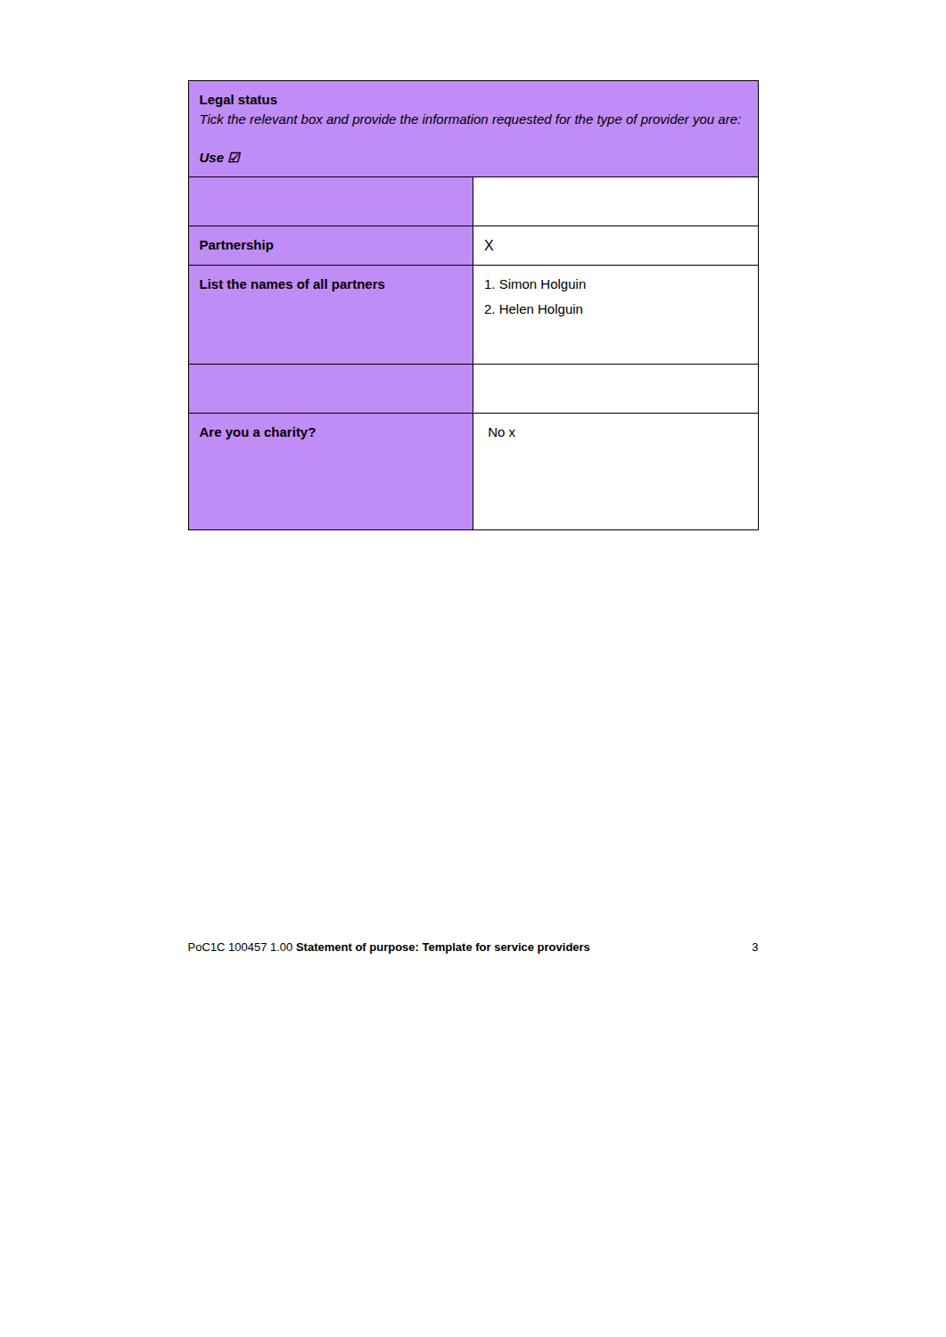| Legal status Tick the relevant box and provide the information requested for the type of provider you are: Use ☑ |
| Partnership | X |
| List the names of all partners | 1. Simon Holguin 2. Helen Holguin |
| Are you a charity? | No x |
PoC1C 100457 1.00 Statement of purpose: Template for service providers
3